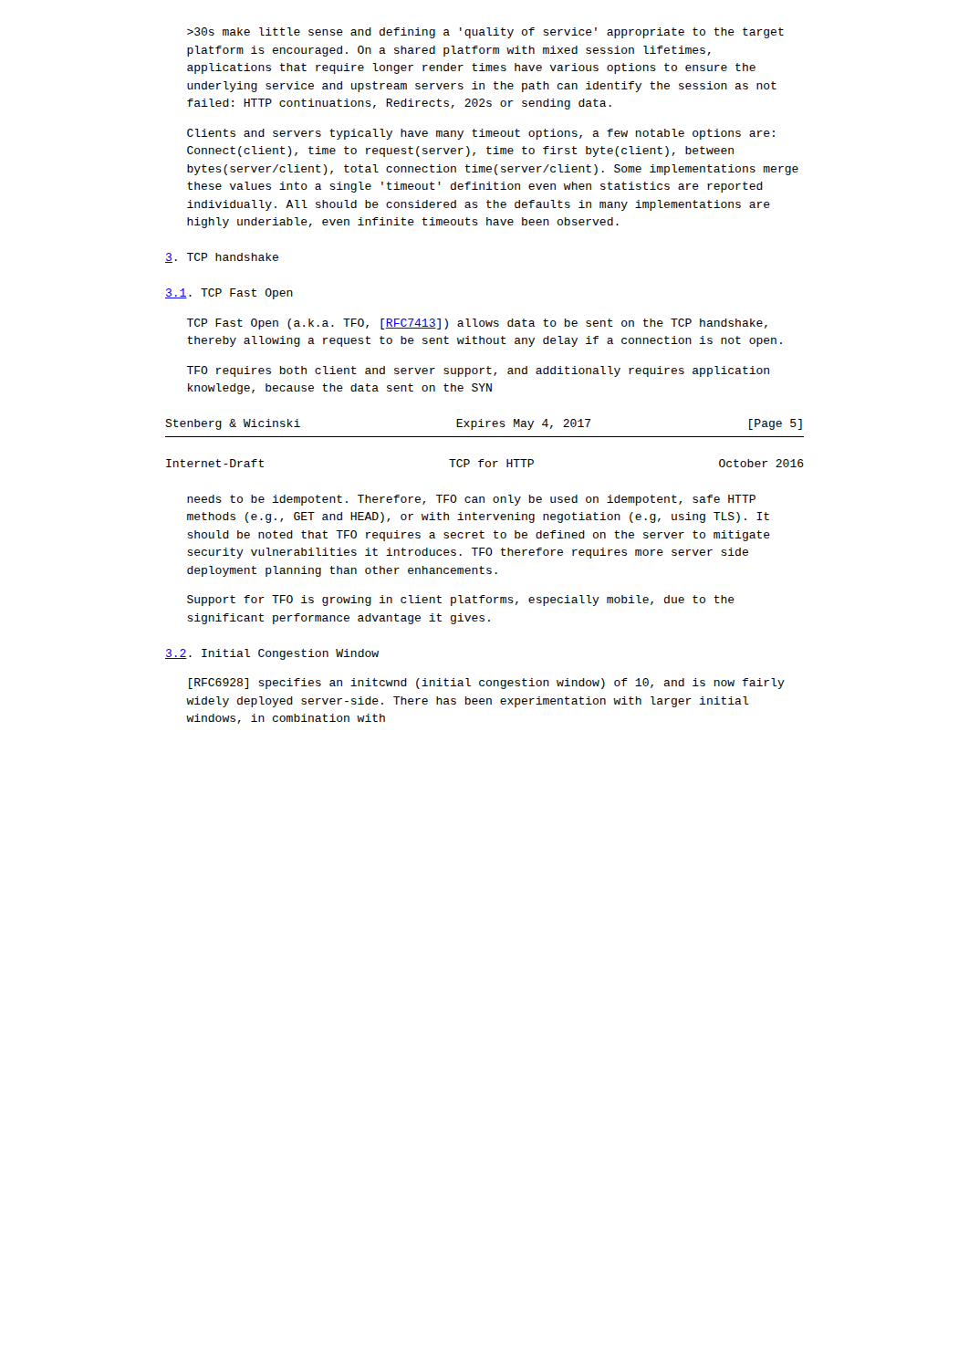>30s make little sense and defining a 'quality of service' appropriate to the target platform is encouraged. On a shared platform with mixed session lifetimes, applications that require longer render times have various options to ensure the underlying service and upstream servers in the path can identify the session as not failed: HTTP continuations, Redirects, 202s or sending data.
Clients and servers typically have many timeout options, a few notable options are: Connect(client), time to request(server), time to first byte(client), between bytes(server/client), total connection time(server/client). Some implementations merge these values into a single 'timeout' definition even when statistics are reported individually. All should be considered as the defaults in many implementations are highly underiable, even infinite timeouts have been observed.
3. TCP handshake
3.1. TCP Fast Open
TCP Fast Open (a.k.a. TFO, [RFC7413]) allows data to be sent on the TCP handshake, thereby allowing a request to be sent without any delay if a connection is not open.
TFO requires both client and server support, and additionally requires application knowledge, because the data sent on the SYN
Stenberg & Wicinski Expires May 4, 2017[Page 5]
Internet-Draft TCP for HTTP October 2016
needs to be idempotent. Therefore, TFO can only be used on idempotent, safe HTTP methods (e.g., GET and HEAD), or with intervening negotiation (e.g, using TLS). It should be noted that TFO requires a secret to be defined on the server to mitigate security vulnerabilities it introduces. TFO therefore requires more server side deployment planning than other enhancements.
Support for TFO is growing in client platforms, especially mobile, due to the significant performance advantage it gives.
3.2. Initial Congestion Window
[RFC6928] specifies an initcwnd (initial congestion window) of 10, and is now fairly widely deployed server-side. There has been experimentation with larger initial windows, in combination with